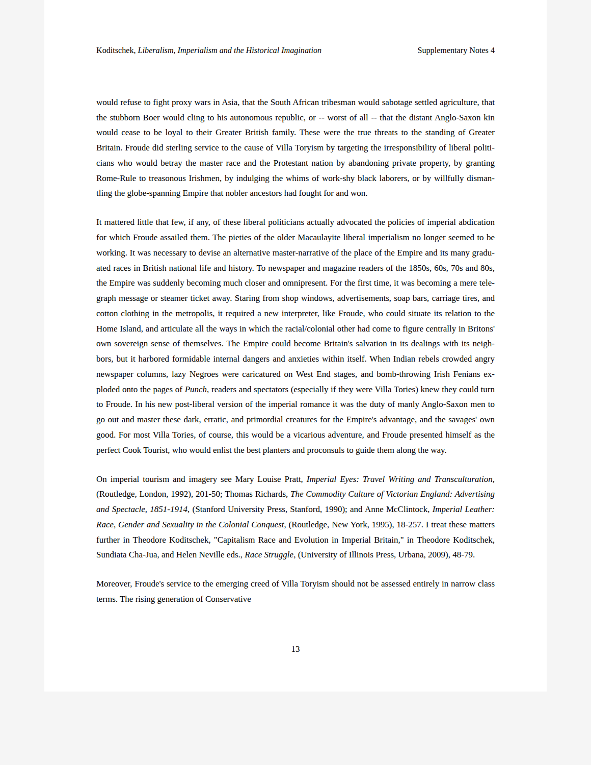Koditschek, Liberalism, Imperialism and the Historical Imagination Supplementary Notes 4
would refuse to fight proxy wars in Asia, that the South African tribesman would sabotage settled agriculture, that the stubborn Boer would cling to his autonomous republic, or -- worst of all -- that the distant Anglo-Saxon kin would cease to be loyal to their Greater British family. These were the true threats to the standing of Greater Britain. Froude did sterling service to the cause of Villa Toryism by targeting the irresponsibility of liberal politicians who would betray the master race and the Protestant nation by abandoning private property, by granting Rome-Rule to treasonous Irishmen, by indulging the whims of work-shy black laborers, or by willfully dismantling the globe-spanning Empire that nobler ancestors had fought for and won.
It mattered little that few, if any, of these liberal politicians actually advocated the policies of imperial abdication for which Froude assailed them. The pieties of the older Macaulayite liberal imperialism no longer seemed to be working. It was necessary to devise an alternative master-narrative of the place of the Empire and its many graduated races in British national life and history. To newspaper and magazine readers of the 1850s, 60s, 70s and 80s, the Empire was suddenly becoming much closer and omnipresent. For the first time, it was becoming a mere telegraph message or steamer ticket away. Staring from shop windows, advertisements, soap bars, carriage tires, and cotton clothing in the metropolis, it required a new interpreter, like Froude, who could situate its relation to the Home Island, and articulate all the ways in which the racial/colonial other had come to figure centrally in Britons' own sovereign sense of themselves. The Empire could become Britain's salvation in its dealings with its neighbors, but it harbored formidable internal dangers and anxieties within itself. When Indian rebels crowded angry newspaper columns, lazy Negroes were caricatured on West End stages, and bomb-throwing Irish Fenians exploded onto the pages of Punch, readers and spectators (especially if they were Villa Tories) knew they could turn to Froude. In his new post-liberal version of the imperial romance it was the duty of manly Anglo-Saxon men to go out and master these dark, erratic, and primordial creatures for the Empire's advantage, and the savages' own good. For most Villa Tories, of course, this would be a vicarious adventure, and Froude presented himself as the perfect Cook Tourist, who would enlist the best planters and proconsuls to guide them along the way.
On imperial tourism and imagery see Mary Louise Pratt, Imperial Eyes: Travel Writing and Transculturation, (Routledge, London, 1992), 201-50; Thomas Richards, The Commodity Culture of Victorian England: Advertising and Spectacle, 1851-1914, (Stanford University Press, Stanford, 1990); and Anne McClintock, Imperial Leather: Race, Gender and Sexuality in the Colonial Conquest, (Routledge, New York, 1995), 18-257. I treat these matters further in Theodore Koditschek, "Capitalism Race and Evolution in Imperial Britain," in Theodore Koditschek, Sundiata Cha-Jua, and Helen Neville eds., Race Struggle, (University of Illinois Press, Urbana, 2009), 48-79.
Moreover, Froude's service to the emerging creed of Villa Toryism should not be assessed entirely in narrow class terms. The rising generation of Conservative
13